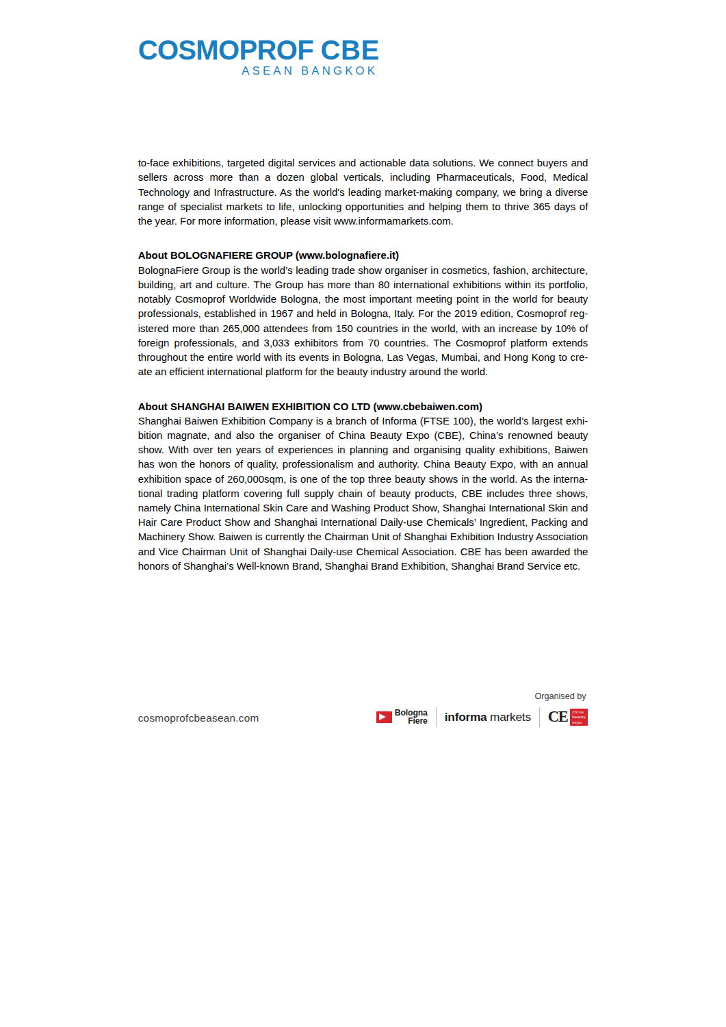COSMOPROF CBE
ASEAN BANGKOK
to-face exhibitions, targeted digital services and actionable data solutions. We connect buyers and sellers across more than a dozen global verticals, including Pharmaceuticals, Food, Medical Technology and Infrastructure. As the world's leading market-making company, we bring a diverse range of specialist markets to life, unlocking opportunities and helping them to thrive 365 days of the year. For more information, please visit www.informamarkets.com.
About BOLOGNAFIERE GROUP (www.bolognafiere.it)
BolognaFiere Group is the world’s leading trade show organiser in cosmetics, fashion, architecture, building, art and culture. The Group has more than 80 international exhibitions within its portfolio, notably Cosmoprof Worldwide Bologna, the most important meeting point in the world for beauty professionals, established in 1967 and held in Bologna, Italy. For the 2019 edition, Cosmoprof registered more than 265,000 attendees from 150 countries in the world, with an increase by 10% of foreign professionals, and 3,033 exhibitors from 70 countries. The Cosmoprof platform extends throughout the entire world with its events in Bologna, Las Vegas, Mumbai, and Hong Kong to create an efficient international platform for the beauty industry around the world.
About SHANGHAI BAIWEN EXHIBITION CO LTD (www.cbebaiwen.com)
Shanghai Baiwen Exhibition Company is a branch of Informa (FTSE 100), the world’s largest exhibition magnate, and also the organiser of China Beauty Expo (CBE), China’s renowned beauty show. With over ten years of experiences in planning and organising quality exhibitions, Baiwen has won the honors of quality, professionalism and authority. China Beauty Expo, with an annual exhibition space of 260,000sqm, is one of the top three beauty shows in the world. As the international trading platform covering full supply chain of beauty products, CBE includes three shows, namely China International Skin Care and Washing Product Show, Shanghai International Skin and Hair Care Product Show and Shanghai International Daily-use Chemicals’ Ingredient, Packing and Machinery Show. Baiwen is currently the Chairman Unit of Shanghai Exhibition Industry Association and Vice Chairman Unit of Shanghai Daily-use Chemical Association. CBE has been awarded the honors of Shanghai’s Well-known Brand, Shanghai Brand Exhibition, Shanghai Brand Service etc.
cosmoprofcbeasean.com
Organised by
Bologna
Fiere informa markets CE china beauty
expo